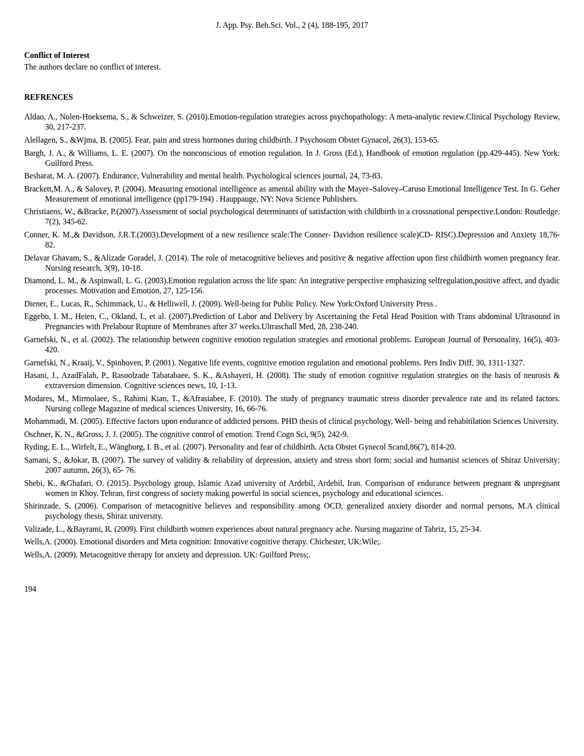J. App. Psy. Beh.Sci. Vol., 2 (4), 188-195, 2017
Conflict of Interest
The authors declare no conflict of interest.
REFRENCES
Aldao, A., Nolen-Hoeksema, S., & Schweizer, S. (2010).Emotion-regulation strategies across psychopathology: A meta-analytic review.Clinical Psychology Review, 30, 217-237.
Alellagen, S., &Wjma, B. (2005). Fear, pain and stress hormones during childbirth. J Psychosom Obstet Gynacol, 26(3), 153-65.
Bargh, J. A., & Williams, L. E. (2007). On the nonconscious of emotion regulation. In J. Gross (Ed.), Handbook of emotion regulation (pp.429-445). New York: Guilford Press.
Besharat, M. A. (2007). Endurance, Vulnerability and mental health. Psychological sciences journal, 24, 73-83.
Brackett,M. A., & Salovey, P. (2004). Measuring emotional intelligence as amental ability with the Mayer–Salovey–Caruso Emotional Intelligence Test. In G. Geher Measurement of emotional intelligence (pp179-194) . Hauppauge, NY: Nova Science Publishers.
Christiaens, W., &Bracke, P.(2007).Assessment of social psychological determinants of satisfaction with childbirth in a crossnational perspective.London: Routledge. 7(2), 345-62.
Conner, K. M.,& Davidson, J.R.T.(2003).Development of a new resilience scale:The Conner- Davidson resilience scale)CD- RISC).Depression and Anxiety 18,76-82.
Delavar Ghavam, S., &Alizade Goradel, J. (2014). The role of metacognitive believes and positive & negative affection upon first childbirth women pregnancy fear. Nursing research, 3(9), 10-18.
Diamond, L. M., & Aspinwall, L. G. (2003).Emotion regulation across the life span: An integrative perspective emphasizing selfregulation,positive affect, and dyadic processes. Motivation and Emotion, 27, 125-156.
Diener, E., Lucas, R., Schimmack, U., & Helliwell, J. (2009). Well-being for Public Policy. New York:Oxford University Press .
Eggebo, I. M., Heien, C., Okland, I., et al. (2007).Prediction of Labor and Delivery by Ascertaining the Fetal Head Position with Trans abdominal Ultrasound in Pregnancies with Prelabour Rupture of Membranes after 37 weeks.Ultraschall Med, 28, 238-240.
Garnefski, N., et al. (2002). The relationship between cognitive emotion regulation strategies and emotional problems. European Journal of Personality, 16(5), 403-420.
Garnefski, N., Kraaij, V., Spinhoven, P. (2001). Negative life events, cognitive emotion regulation and emotional problems. Pers Indiv Diff, 30, 1311-1327.
Hasani, J., AzadFalah, P., Rasoolzade Tabatabaee, S. K., &Ashayeri, H. (2008). The study of emotion cognitive regulation strategies on the basis of neurosis & extraversion dimension. Cognitive sciences news, 10, 1-13.
Modares, M., Mirmolaee, S., Rahimi Kian, T., &Afrasiabee, F. (2010). The study of pregnancy traumatic stress disorder prevalence rate and its related factors. Nursing college Magazine of medical sciences University, 16, 66-76.
Mohammadi, M. (2005). Effective factors upon endurance of addicted persons. PHD thesis of clinical psychology, Well- being and rehabitilation Sciences University.
Oschner, K. N., &Gross, J. J. (2005). The cognitive control of emotion. Trend Cogn Sci, 9(5), 242-9.
Ryding, E. L., Wirfelt, E., Wängborg, I. B., et al. (2007). Personality and fear of childbirth. Acta Obstet Gynecol Scand,86(7), 814-20.
Samani, S., &Jokar, B. (2007). The survey of validity & reliability of depression, anxiety and stress short form; social and humanist sciences of Shiraz University: 2007 autumn, 26(3), 65- 76.
Shebi, K., &Ghafari, O. (2015). Psychology group, Islamic Azad university of Ardebil, Ardebil, Iran. Comparison of endurance between pregnant & unpregnant women in Khoy. Tehran, first congress of society making powerful in social sciences, psychology and educational sciences.
Shirinzade, S. (2006). Comparison of metacognitive believes and responsibility among OCD, generalized anxiety disorder and normal persons, M.A clinical psychology thesis, Shiraz university.
Valizade, L., &Bayrami, R. (2009). First childbirth women experiences about natural pregnancy ache. Nursing magazine of Tabriz, 15, 25-34.
Wells,A. (2000). Emotional disorders and Meta cognition: Innovative cognitive therapy. Chichester, UK:Wile;.
Wells,A. (2009). Metacognitive therapy for anxiety and depression. UK: Guilford Press;.
194